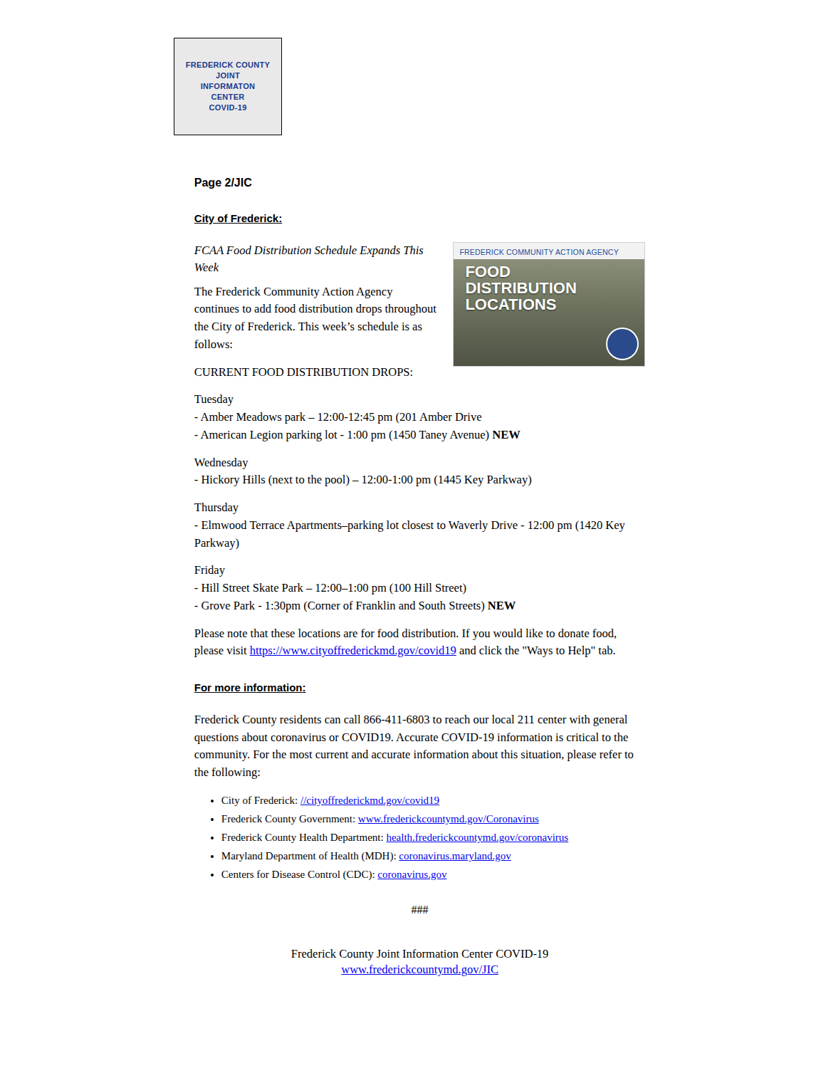FREDERICK COUNTY
JOINT
INFORMATON
CENTER
COVID-19
Page 2/JIC
City of Frederick:
FREDERICK COMMUNITY ACTION AGENCY
FOOD
DISTRIBUTION
LOCATIONS
FCAA Food Distribution Schedule Expands This Week
The Frederick Community Action Agency continues to add food distribution drops throughout the City of Frederick. This week’s schedule is as follows:
CURRENT FOOD DISTRIBUTION DROPS:
Tuesday
- Amber Meadows park – 12:00-12:45 pm (201 Amber Drive
- American Legion parking lot - 1:00 pm (1450 Taney Avenue) NEW
Wednesday
- Hickory Hills (next to the pool) – 12:00-1:00 pm (1445 Key Parkway)
Thursday
- Elmwood Terrace Apartments–parking lot closest to Waverly Drive - 12:00 pm (1420 Key Parkway)
Friday
- Hill Street Skate Park – 12:00–1:00 pm (100 Hill Street)
- Grove Park - 1:30pm (Corner of Franklin and South Streets) NEW
Please note that these locations are for food distribution. If you would like to donate food, please visit https://www.cityoffrederickmd.gov/covid19 and click the "Ways to Help" tab.
For more information:
Frederick County residents can call 866-411-6803 to reach our local 211 center with general questions about coronavirus or COVID19. Accurate COVID-19 information is critical to the community. For the most current and accurate information about this situation, please refer to the following:
City of Frederick: //cityoffrederickmd.gov/covid19
Frederick County Government: www.frederickcountymd.gov/Coronavirus
Frederick County Health Department: health.frederickcountymd.gov/coronavirus
Maryland Department of Health (MDH): coronavirus.maryland.gov
Centers for Disease Control (CDC): coronavirus.gov
###
Frederick County Joint Information Center COVID-19
www.frederickcountymd.gov/JIC